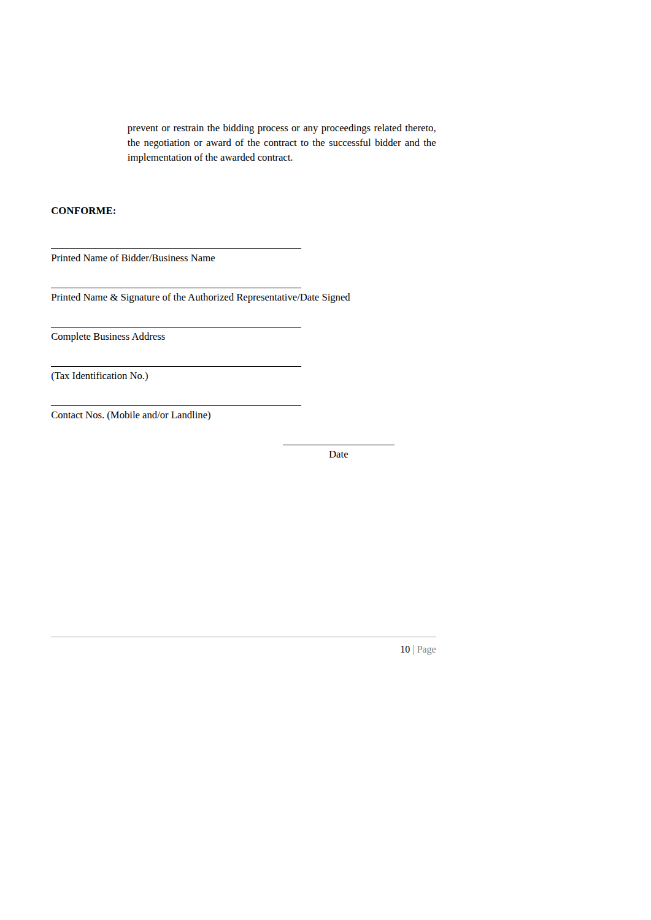prevent or restrain the bidding process or any proceedings related thereto, the negotiation or award of the contract to the successful bidder and the implementation of the awarded contract.
CONFORME:
Printed Name of Bidder/Business Name
Printed Name & Signature of the Authorized Representative/Date Signed
Complete Business Address
(Tax Identification No.)
Contact Nos. (Mobile and/or Landline)
Date
10 | Page